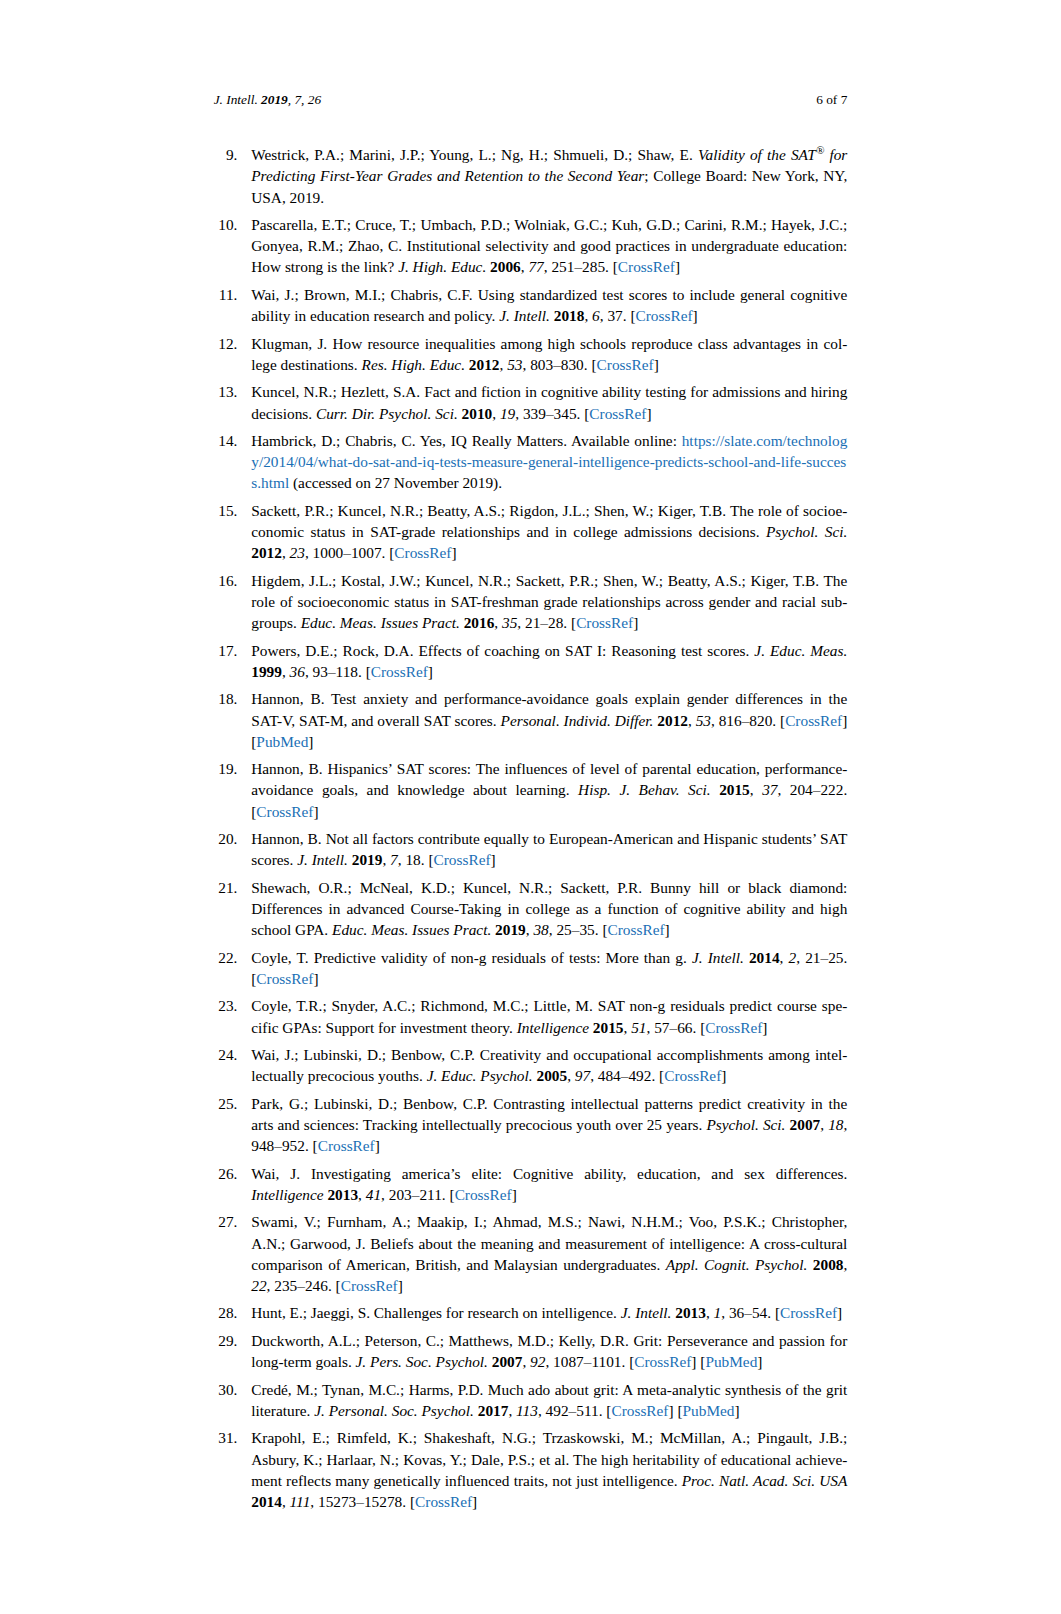J. Intell. 2019, 7, 26 6 of 7
Westrick, P.A.; Marini, J.P.; Young, L.; Ng, H.; Shmueli, D.; Shaw, E. Validity of the SAT® for Predicting First-Year Grades and Retention to the Second Year; College Board: New York, NY, USA, 2019.
Pascarella, E.T.; Cruce, T.; Umbach, P.D.; Wolniak, G.C.; Kuh, G.D.; Carini, R.M.; Hayek, J.C.; Gonyea, R.M.; Zhao, C. Institutional selectivity and good practices in undergraduate education: How strong is the link? J. High. Educ. 2006, 77, 251–285. [CrossRef]
Wai, J.; Brown, M.I.; Chabris, C.F. Using standardized test scores to include general cognitive ability in education research and policy. J. Intell. 2018, 6, 37. [CrossRef]
Klugman, J. How resource inequalities among high schools reproduce class advantages in college destinations. Res. High. Educ. 2012, 53, 803–830. [CrossRef]
Kuncel, N.R.; Hezlett, S.A. Fact and fiction in cognitive ability testing for admissions and hiring decisions. Curr. Dir. Psychol. Sci. 2010, 19, 339–345. [CrossRef]
Hambrick, D.; Chabris, C. Yes, IQ Really Matters. Available online: https://slate.com/technology/2014/04/what-do-sat-and-iq-tests-measure-general-intelligence-predicts-school-and-life-success.html (accessed on 27 November 2019).
Sackett, P.R.; Kuncel, N.R.; Beatty, A.S.; Rigdon, J.L.; Shen, W.; Kiger, T.B. The role of socioeconomic status in SAT-grade relationships and in college admissions decisions. Psychol. Sci. 2012, 23, 1000–1007. [CrossRef]
Higdem, J.L.; Kostal, J.W.; Kuncel, N.R.; Sackett, P.R.; Shen, W.; Beatty, A.S.; Kiger, T.B. The role of socioeconomic status in SAT-freshman grade relationships across gender and racial subgroups. Educ. Meas. Issues Pract. 2016, 35, 21–28. [CrossRef]
Powers, D.E.; Rock, D.A. Effects of coaching on SAT I: Reasoning test scores. J. Educ. Meas. 1999, 36, 93–118. [CrossRef]
Hannon, B. Test anxiety and performance-avoidance goals explain gender differences in the SAT-V, SAT-M, and overall SAT scores. Personal. Individ. Differ. 2012, 53, 816–820. [CrossRef] [PubMed]
Hannon, B. Hispanics’ SAT scores: The influences of level of parental education, performance-avoidance goals, and knowledge about learning. Hisp. J. Behav. Sci. 2015, 37, 204–222. [CrossRef]
Hannon, B. Not all factors contribute equally to European-American and Hispanic students’ SAT scores. J. Intell. 2019, 7, 18. [CrossRef]
Shewach, O.R.; McNeal, K.D.; Kuncel, N.R.; Sackett, P.R. Bunny hill or black diamond: Differences in advanced Course-Taking in college as a function of cognitive ability and high school GPA. Educ. Meas. Issues Pract. 2019, 38, 25–35. [CrossRef]
Coyle, T. Predictive validity of non-g residuals of tests: More than g. J. Intell. 2014, 2, 21–25. [CrossRef]
Coyle, T.R.; Snyder, A.C.; Richmond, M.C.; Little, M. SAT non-g residuals predict course specific GPAs: Support for investment theory. Intelligence 2015, 51, 57–66. [CrossRef]
Wai, J.; Lubinski, D.; Benbow, C.P. Creativity and occupational accomplishments among intellectually precocious youths. J. Educ. Psychol. 2005, 97, 484–492. [CrossRef]
Park, G.; Lubinski, D.; Benbow, C.P. Contrasting intellectual patterns predict creativity in the arts and sciences: Tracking intellectually precocious youth over 25 years. Psychol. Sci. 2007, 18, 948–952. [CrossRef]
Wai, J. Investigating america’s elite: Cognitive ability, education, and sex differences. Intelligence 2013, 41, 203–211. [CrossRef]
Swami, V.; Furnham, A.; Maakip, I.; Ahmad, M.S.; Nawi, N.H.M.; Voo, P.S.K.; Christopher, A.N.; Garwood, J. Beliefs about the meaning and measurement of intelligence: A cross-cultural comparison of American, British, and Malaysian undergraduates. Appl. Cognit. Psychol. 2008, 22, 235–246. [CrossRef]
Hunt, E.; Jaeggi, S. Challenges for research on intelligence. J. Intell. 2013, 1, 36–54. [CrossRef]
Duckworth, A.L.; Peterson, C.; Matthews, M.D.; Kelly, D.R. Grit: Perseverance and passion for long-term goals. J. Pers. Soc. Psychol. 2007, 92, 1087–1101. [CrossRef] [PubMed]
Credé, M.; Tynan, M.C.; Harms, P.D. Much ado about grit: A meta-analytic synthesis of the grit literature. J. Personal. Soc. Psychol. 2017, 113, 492–511. [CrossRef] [PubMed]
Krapohl, E.; Rimfeld, K.; Shakeshaft, N.G.; Trzaskowski, M.; McMillan, A.; Pingault, J.B.; Asbury, K.; Harlaar, N.; Kovas, Y.; Dale, P.S.; et al. The high heritability of educational achievement reflects many genetically influenced traits, not just intelligence. Proc. Natl. Acad. Sci. USA 2014, 111, 15273–15278. [CrossRef]